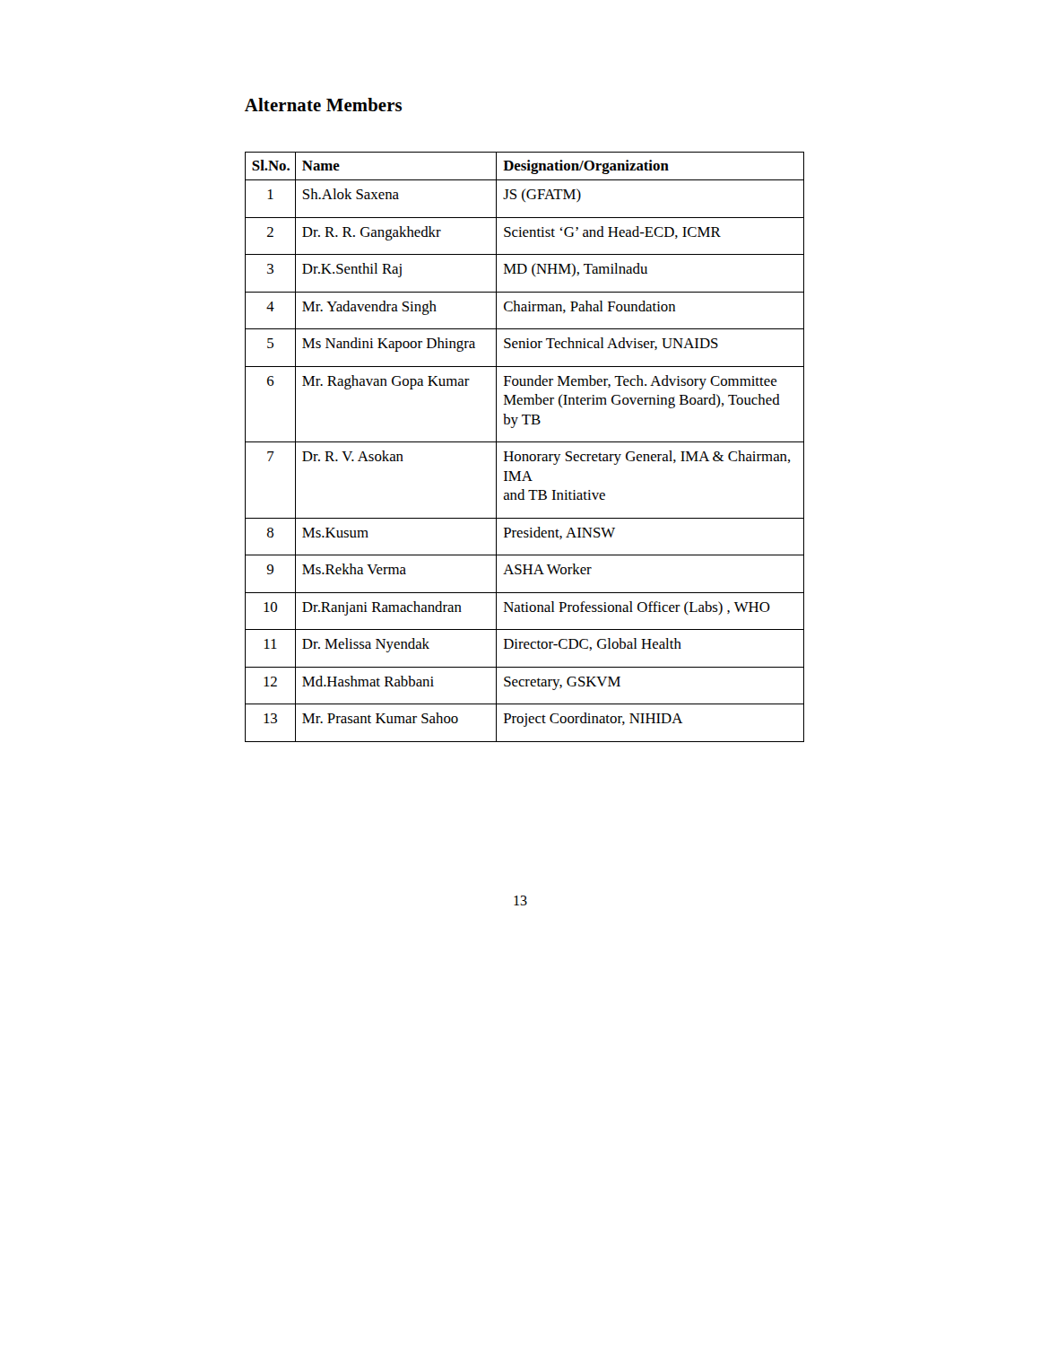Alternate Members
| Sl.No. | Name | Designation/Organization |
| --- | --- | --- |
| 1 | Sh.Alok Saxena | JS (GFATM) |
| 2 | Dr. R. R. Gangakhedkr | Scientist ‘G’ and Head-ECD, ICMR |
| 3 | Dr.K.Senthil Raj | MD (NHM), Tamilnadu |
| 4 | Mr. Yadavendra Singh | Chairman, Pahal Foundation |
| 5 | Ms Nandini Kapoor Dhingra | Senior Technical Adviser, UNAIDS |
| 6 | Mr. Raghavan Gopa Kumar | Founder Member, Tech. Advisory Committee Member (Interim Governing Board), Touched by TB |
| 7 | Dr. R. V. Asokan | Honorary Secretary General, IMA & Chairman, IMA and TB Initiative |
| 8 | Ms.Kusum | President, AINSW |
| 9 | Ms.Rekha Verma | ASHA Worker |
| 10 | Dr.Ranjani Ramachandran | National Professional Officer (Labs) , WHO |
| 11 | Dr. Melissa Nyendak | Director-CDC, Global Health |
| 12 | Md.Hashmat Rabbani | Secretary, GSKVM |
| 13 | Mr. Prasant Kumar Sahoo | Project Coordinator, NIHIDA |
13